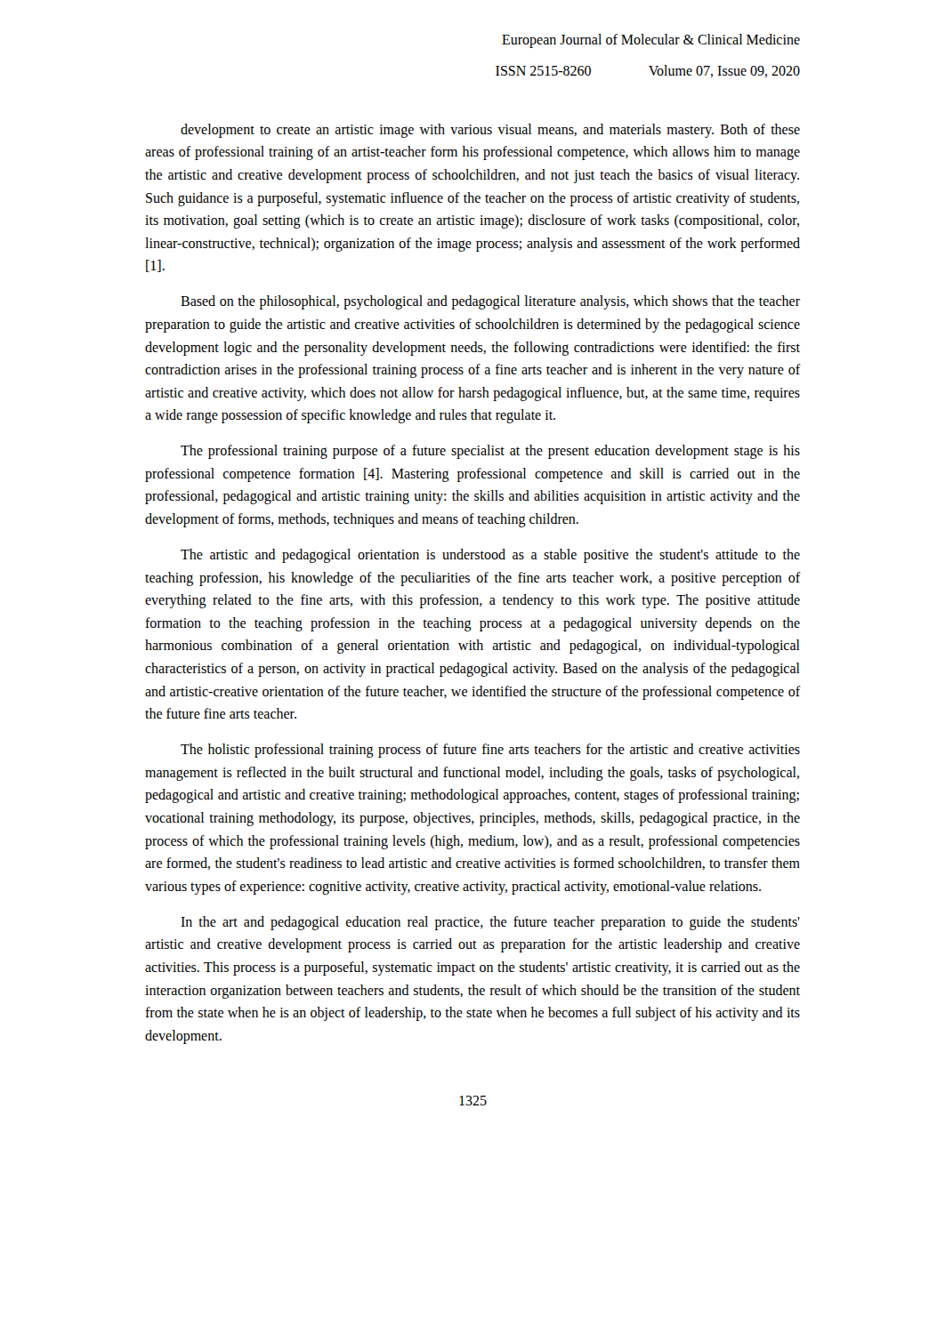European Journal of Molecular & Clinical Medicine
ISSN 2515-8260 Volume 07, Issue 09, 2020
development to create an artistic image with various visual means, and materials mastery. Both of these areas of professional training of an artist-teacher form his professional competence, which allows him to manage the artistic and creative development process of schoolchildren, and not just teach the basics of visual literacy. Such guidance is a purposeful, systematic influence of the teacher on the process of artistic creativity of students, its motivation, goal setting (which is to create an artistic image); disclosure of work tasks (compositional, color, linear-constructive, technical); organization of the image process; analysis and assessment of the work performed [1].
Based on the philosophical, psychological and pedagogical literature analysis, which shows that the teacher preparation to guide the artistic and creative activities of schoolchildren is determined by the pedagogical science development logic and the personality development needs, the following contradictions were identified: the first contradiction arises in the professional training process of a fine arts teacher and is inherent in the very nature of artistic and creative activity, which does not allow for harsh pedagogical influence, but, at the same time, requires a wide range possession of specific knowledge and rules that regulate it.
The professional training purpose of a future specialist at the present education development stage is his professional competence formation [4]. Mastering professional competence and skill is carried out in the professional, pedagogical and artistic training unity: the skills and abilities acquisition in artistic activity and the development of forms, methods, techniques and means of teaching children.
The artistic and pedagogical orientation is understood as a stable positive the student's attitude to the teaching profession, his knowledge of the peculiarities of the fine arts teacher work, a positive perception of everything related to the fine arts, with this profession, a tendency to this work type. The positive attitude formation to the teaching profession in the teaching process at a pedagogical university depends on the harmonious combination of a general orientation with artistic and pedagogical, on individual-typological characteristics of a person, on activity in practical pedagogical activity. Based on the analysis of the pedagogical and artistic-creative orientation of the future teacher, we identified the structure of the professional competence of the future fine arts teacher.
The holistic professional training process of future fine arts teachers for the artistic and creative activities management is reflected in the built structural and functional model, including the goals, tasks of psychological, pedagogical and artistic and creative training; methodological approaches, content, stages of professional training; vocational training methodology, its purpose, objectives, principles, methods, skills, pedagogical practice, in the process of which the professional training levels (high, medium, low), and as a result, professional competencies are formed, the student's readiness to lead artistic and creative activities is formed schoolchildren, to transfer them various types of experience: cognitive activity, creative activity, practical activity, emotional-value relations.
In the art and pedagogical education real practice, the future teacher preparation to guide the students' artistic and creative development process is carried out as preparation for the artistic leadership and creative activities. This process is a purposeful, systematic impact on the students' artistic creativity, it is carried out as the interaction organization between teachers and students, the result of which should be the transition of the student from the state when he is an object of leadership, to the state when he becomes a full subject of his activity and its development.
1325